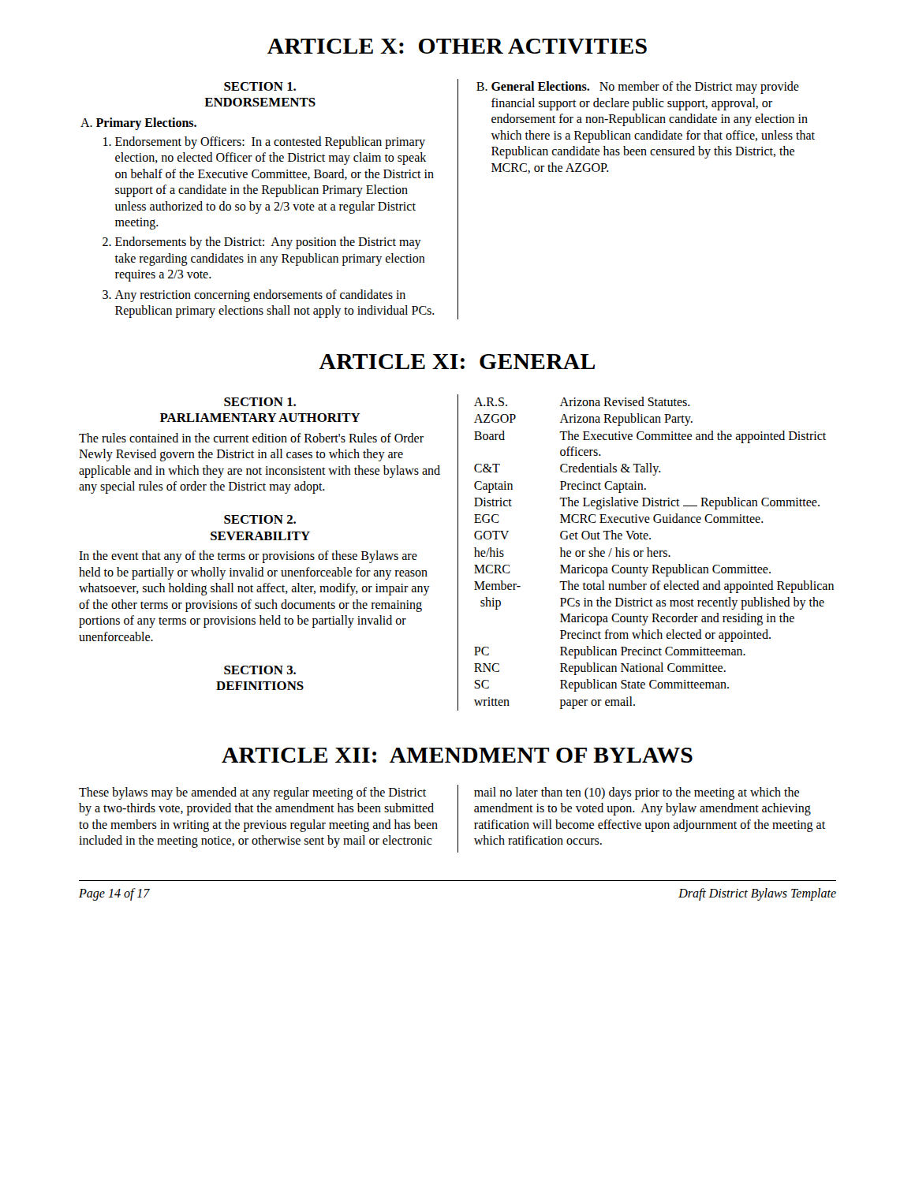ARTICLE X: OTHER ACTIVITIES
SECTION 1.
ENDORSEMENTS
Primary Elections.
Endorsement by Officers: In a contested Republican primary election, no elected Officer of the District may claim to speak on behalf of the Executive Committee, Board, or the District in support of a candidate in the Republican Primary Election unless authorized to do so by a 2/3 vote at a regular District meeting.
Endorsements by the District: Any position the District may take regarding candidates in any Republican primary election requires a 2/3 vote.
Any restriction concerning endorsements of candidates in Republican primary elections shall not apply to individual PCs.
General Elections. No member of the District may provide financial support or declare public support, approval, or endorsement for a non-Republican candidate in any election in which there is a Republican candidate for that office, unless that Republican candidate has been censured by this District, the MCRC, or the AZGOP.
ARTICLE XI: GENERAL
SECTION 1.
PARLIAMENTARY AUTHORITY
The rules contained in the current edition of Robert's Rules of Order Newly Revised govern the District in all cases to which they are applicable and in which they are not inconsistent with these bylaws and any special rules of order the District may adopt.
SECTION 2.
SEVERABILITY
In the event that any of the terms or provisions of these Bylaws are held to be partially or wholly invalid or unenforceable for any reason whatsoever, such holding shall not affect, alter, modify, or impair any of the other terms or provisions of such documents or the remaining portions of any terms or provisions held to be partially invalid or unenforceable.
SECTION 3.
DEFINITIONS
| A.R.S. | Arizona Revised Statutes. |
| AZGOP | Arizona Republican Party. |
| Board | The Executive Committee and the appointed District officers. |
| C&T | Credentials & Tally. |
| Captain | Precinct Captain. |
| District | The Legislative District Republican Committee. |
| EGC | MCRC Executive Guidance Committee. |
| GOTV | Get Out The Vote. |
| he/his | he or she / his or hers. |
| MCRC | Maricopa County Republican Committee. |
| Member- ship | The total number of elected and appointed Republican PCs in the District as most recently published by the Maricopa County Recorder and residing in the Precinct from which elected or appointed. |
| PC | Republican Precinct Committeeman. |
| RNC | Republican National Committee. |
| SC | Republican State Committeeman. |
| written | paper or email. |
ARTICLE XII: AMENDMENT OF BYLAWS
These bylaws may be amended at any regular meeting of the District by a two-thirds vote, provided that the amendment has been submitted to the members in writing at the previous regular meeting and has been included in the meeting notice, or otherwise sent by mail or electronic mail no later than ten (10) days prior to the meeting at which the amendment is to be voted upon. Any bylaw amendment achieving ratification will become effective upon adjournment of the meeting at which ratification occurs.
Page 14 of 17
Draft District Bylaws Template